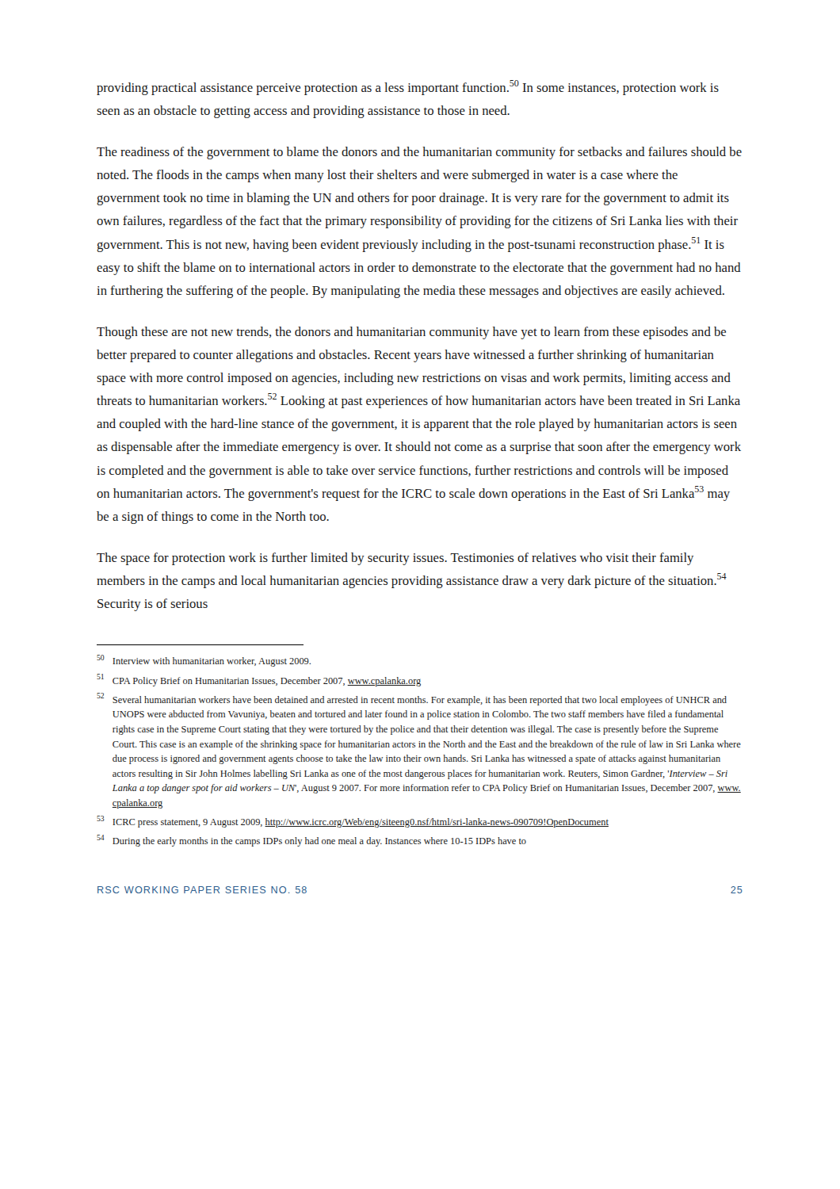providing practical assistance perceive protection as a less important function.50 In some instances, protection work is seen as an obstacle to getting access and providing assistance to those in need.
The readiness of the government to blame the donors and the humanitarian community for setbacks and failures should be noted. The floods in the camps when many lost their shelters and were submerged in water is a case where the government took no time in blaming the UN and others for poor drainage. It is very rare for the government to admit its own failures, regardless of the fact that the primary responsibility of providing for the citizens of Sri Lanka lies with their government. This is not new, having been evident previously including in the post-tsunami reconstruction phase.51 It is easy to shift the blame on to international actors in order to demonstrate to the electorate that the government had no hand in furthering the suffering of the people. By manipulating the media these messages and objectives are easily achieved.
Though these are not new trends, the donors and humanitarian community have yet to learn from these episodes and be better prepared to counter allegations and obstacles. Recent years have witnessed a further shrinking of humanitarian space with more control imposed on agencies, including new restrictions on visas and work permits, limiting access and threats to humanitarian workers.52 Looking at past experiences of how humanitarian actors have been treated in Sri Lanka and coupled with the hard-line stance of the government, it is apparent that the role played by humanitarian actors is seen as dispensable after the immediate emergency is over. It should not come as a surprise that soon after the emergency work is completed and the government is able to take over service functions, further restrictions and controls will be imposed on humanitarian actors. The government's request for the ICRC to scale down operations in the East of Sri Lanka53 may be a sign of things to come in the North too.
The space for protection work is further limited by security issues. Testimonies of relatives who visit their family members in the camps and local humanitarian agencies providing assistance draw a very dark picture of the situation.54 Security is of serious
50 Interview with humanitarian worker, August 2009.
51 CPA Policy Brief on Humanitarian Issues, December 2007, www.cpalanka.org
52 Several humanitarian workers have been detained and arrested in recent months. For example, it has been reported that two local employees of UNHCR and UNOPS were abducted from Vavuniya, beaten and tortured and later found in a police station in Colombo. The two staff members have filed a fundamental rights case in the Supreme Court stating that they were tortured by the police and that their detention was illegal. The case is presently before the Supreme Court. This case is an example of the shrinking space for humanitarian actors in the North and the East and the breakdown of the rule of law in Sri Lanka where due process is ignored and government agents choose to take the law into their own hands. Sri Lanka has witnessed a spate of attacks against humanitarian actors resulting in Sir John Holmes labelling Sri Lanka as one of the most dangerous places for humanitarian work. Reuters, Simon Gardner, 'Interview – Sri Lanka a top danger spot for aid workers – UN', August 9 2007. For more information refer to CPA Policy Brief on Humanitarian Issues, December 2007, www.cpalanka.org
53 ICRC press statement, 9 August 2009, http://www.icrc.org/Web/eng/siteeng0.nsf/html/sri-lanka-news-090709!OpenDocument
54 During the early months in the camps IDPs only had one meal a day. Instances where 10-15 IDPs have to
RSC WORKING PAPER SERIES NO. 58 25